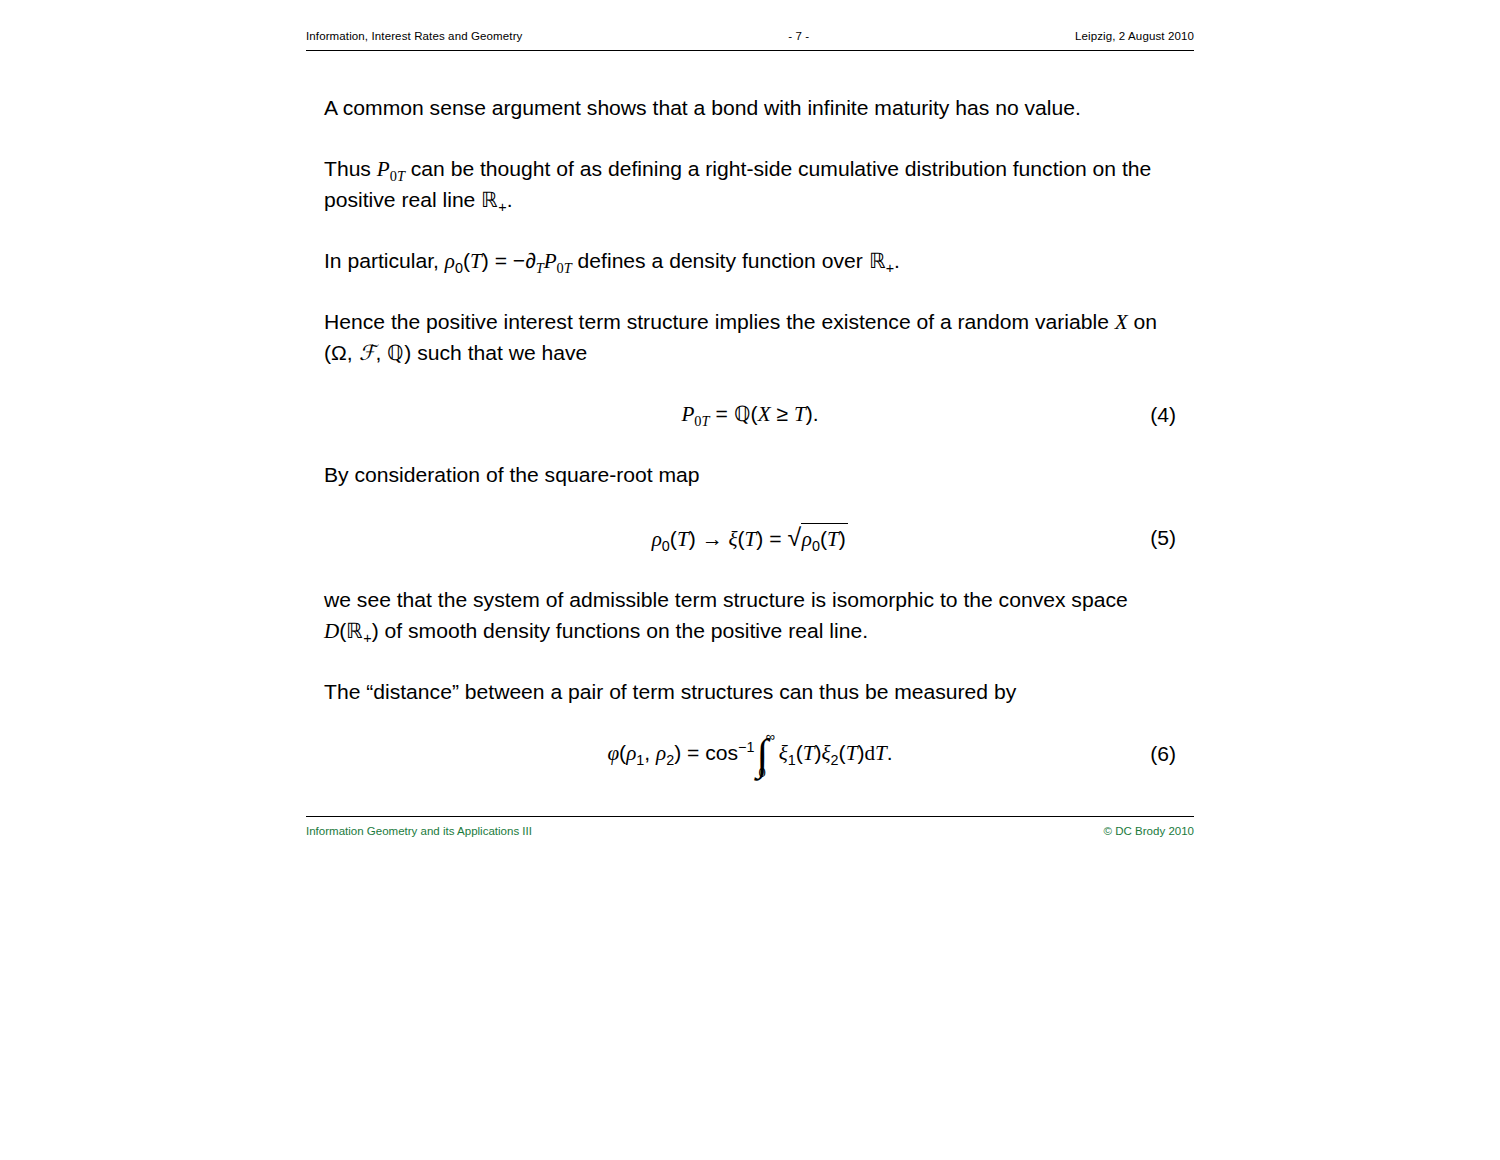Information, Interest Rates and Geometry
- 7 -
Leipzig, 2 August 2010
A common sense argument shows that a bond with infinite maturity has no value.
Thus P0T can be thought of as defining a right-side cumulative distribution function on the positive real line ℝ+.
In particular, ρ0(T) = −∂TP0T defines a density function over ℝ+.
Hence the positive interest term structure implies the existence of a random variable X on (Ω, ℱ, ℚ) such that we have
P0T = ℚ(X ≥ T). (4)
By consideration of the square-root map
ρ0(T) → ξ(T) = ρ0(T) (5)
we see that the system of admissible term structure is isomorphic to the convex space D(ℝ+) of smooth density functions on the positive real line.
The “distance” between a pair of term structures can thus be measured by
φ(ρ1, ρ2) = cos−1∫∞0 ξ1(T)ξ2(T)dT. (6)
Information Geometry and its Applications III
© DC Brody 2010